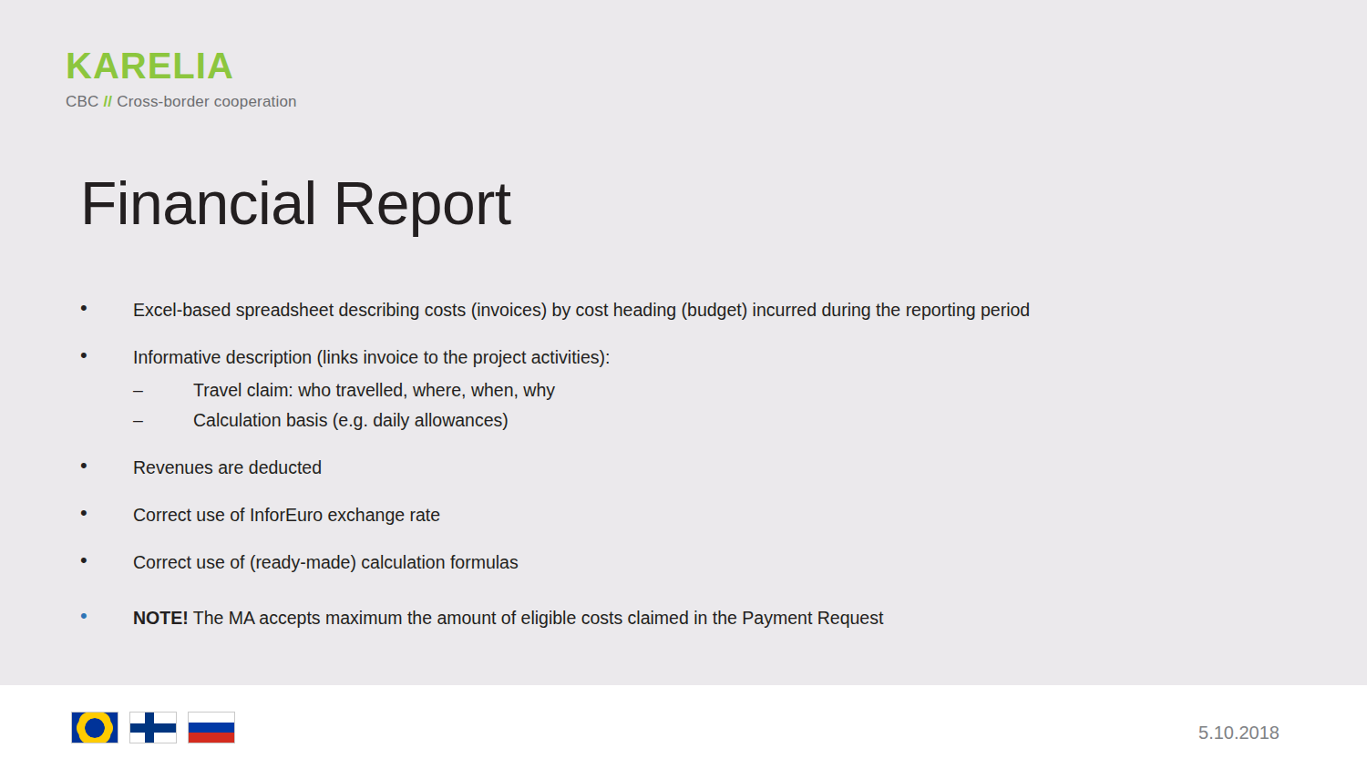KAR ELIA
CBC // Cross-border cooperation
Financial Report
Excel-based spreadsheet describing costs (invoices) by cost heading (budget) incurred during the reporting period
Informative description (links invoice to the project activities):
Travel claim: who travelled, where, when, why
Calculation basis (e.g. daily allowances)
Revenues are deducted
Correct use of InforEuro exchange rate
Correct use of (ready-made) calculation formulas
NOTE! The MA accepts maximum the amount of eligible costs claimed in the Payment Request
5.10.2018